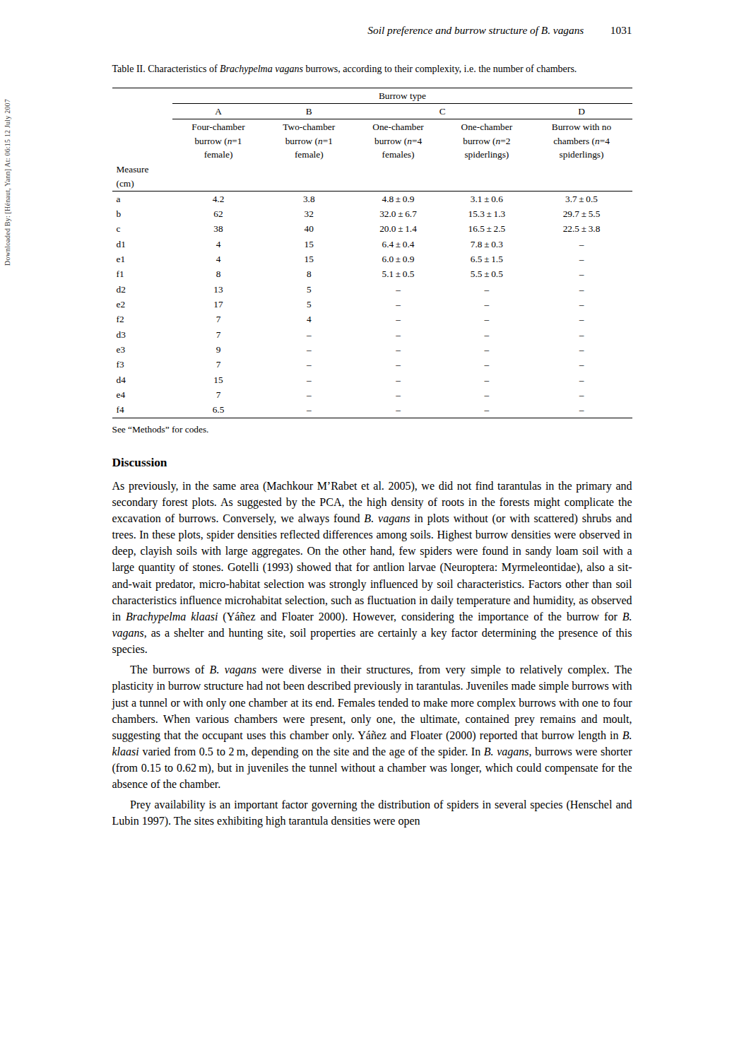Downloaded By: [Hénaut, Yann] At: 06:15 12 July 2007
Soil preference and burrow structure of B. vagans 1031
Table II. Characteristics of Brachypelma vagans burrows, according to their complexity, i.e. the number of chambers.
| | Burrow type |
| --- | --- |
| A | B | C | D |
| Four-chamber burrow ( n =1 female) | Two-chamber burrow ( n =1 female) | One-chamber burrow ( n =4 females) | One-chamber burrow ( n =2 spiderlings) | Burrow with no chambers ( n =4 spiderlings) |
| Measure (cm) | | | | | |
| a | 4.2 | 3.8 | 4.8 ± 0.9 | 3.1 ± 0.6 | 3.7 ± 0.5 |
| b | 62 | 32 | 32.0 ± 6.7 | 15.3 ± 1.3 | 29.7 ± 5.5 |
| c | 38 | 40 | 20.0 ± 1.4 | 16.5 ± 2.5 | 22.5 ± 3.8 |
| d1 | 4 | 15 | 6.4 ± 0.4 | 7.8 ± 0.3 | – |
| e1 | 4 | 15 | 6.0 ± 0.9 | 6.5 ± 1.5 | – |
| f1 | 8 | 8 | 5.1 ± 0.5 | 5.5 ± 0.5 | – |
| d2 | 13 | 5 | – | – | – |
| e2 | 17 | 5 | – | – | – |
| f2 | 7 | 4 | – | – | – |
| d3 | 7 | – | – | – | – |
| e3 | 9 | – | – | – | – |
| f3 | 7 | – | – | – | – |
| d4 | 15 | – | – | – | – |
| e4 | 7 | – | – | – | – |
| f4 | 6.5 | – | – | – | – |
See “Methods” for codes.
Discussion
As previously, in the same area (Machkour M’Rabet et al. 2005), we did not find tarantulas in the primary and secondary forest plots. As suggested by the PCA, the high density of roots in the forests might complicate the excavation of burrows. Conversely, we always found B. vagans in plots without (or with scattered) shrubs and trees. In these plots, spider densities reflected differences among soils. Highest burrow densities were observed in deep, clayish soils with large aggregates. On the other hand, few spiders were found in sandy loam soil with a large quantity of stones. Gotelli (1993) showed that for antlion larvae (Neuroptera: Myrmeleontidae), also a sit-and-wait predator, micro-habitat selection was strongly influenced by soil characteristics. Factors other than soil characteristics influence microhabitat selection, such as fluctuation in daily temperature and humidity, as observed in Brachypelma klaasi (Yáñez and Floater 2000). However, considering the importance of the burrow for B. vagans, as a shelter and hunting site, soil properties are certainly a key factor determining the presence of this species.
The burrows of B. vagans were diverse in their structures, from very simple to relatively complex. The plasticity in burrow structure had not been described previously in tarantulas. Juveniles made simple burrows with just a tunnel or with only one chamber at its end. Females tended to make more complex burrows with one to four chambers. When various chambers were present, only one, the ultimate, contained prey remains and moult, suggesting that the occupant uses this chamber only. Yáñez and Floater (2000) reported that burrow length in B. klaasi varied from 0.5 to 2 m, depending on the site and the age of the spider. In B. vagans, burrows were shorter (from 0.15 to 0.62 m), but in juveniles the tunnel without a chamber was longer, which could compensate for the absence of the chamber.
Prey availability is an important factor governing the distribution of spiders in several species (Henschel and Lubin 1997). The sites exhibiting high tarantula densities were open